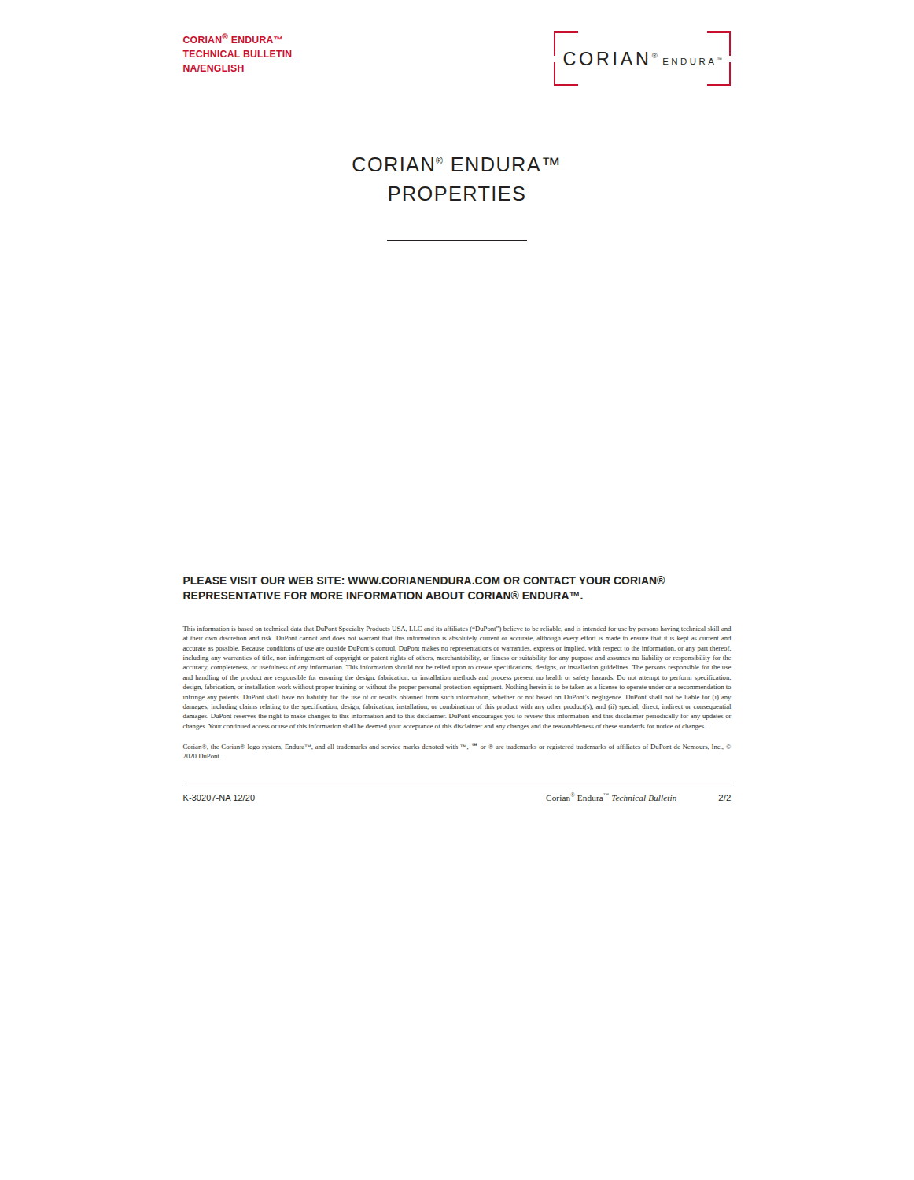Corian® Endura™
Technical Bulletin
NA/English
CORIAN® ENDURA™
CORIAN® ENDURA™
PROPERTIES
PLEASE VISIT OUR WEB SITE: WWW.CORIANENDURA.COM OR CONTACT YOUR CORIAN® REPRESENTATIVE FOR MORE INFORMATION ABOUT CORIAN® ENDURA™.
This information is based on technical data that DuPont Specialty Products USA, LLC and its affiliates (“DuPont”) believe to be reliable, and is intended for use by persons having technical skill and at their own discretion and risk. DuPont cannot and does not warrant that this information is absolutely current or accurate, although every effort is made to ensure that it is kept as current and accurate as possible. Because conditions of use are outside DuPont’s control, DuPont makes no representations or warranties, express or implied, with respect to the information, or any part thereof, including any warranties of title, non-infringement of copyright or patent rights of others, merchantability, or fitness or suitability for any purpose and assumes no liability or responsibility for the accuracy, completeness, or usefulness of any information. This information should not be relied upon to create specifications, designs, or installation guidelines. The persons responsible for the use and handling of the product are responsible for ensuring the design, fabrication, or installation methods and process present no health or safety hazards. Do not attempt to perform specification, design, fabrication, or installation work without proper training or without the proper personal protection equipment. Nothing herein is to be taken as a license to operate under or a recommendation to infringe any patents. DuPont shall have no liability for the use of or results obtained from such information, whether or not based on DuPont’s negligence. DuPont shall not be liable for (i) any damages, including claims relating to the specification, design, fabrication, installation, or combination of this product with any other product(s), and (ii) special, direct, indirect or consequential damages. DuPont reserves the right to make changes to this information and to this disclaimer. DuPont encourages you to review this information and this disclaimer periodically for any updates or changes. Your continued access or use of this information shall be deemed your acceptance of this disclaimer and any changes and the reasonableness of these standards for notice of changes.
Corian®, the Corian® logo system, Endura™, and all trademarks and service marks denoted with ™, ℠ or ® are trademarks or registered trademarks of affiliates of DuPont de Nemours, Inc., © 2020 DuPont.
K-30207-NA 12/20 Corian® Endura™ Technical Bulletin 2/2